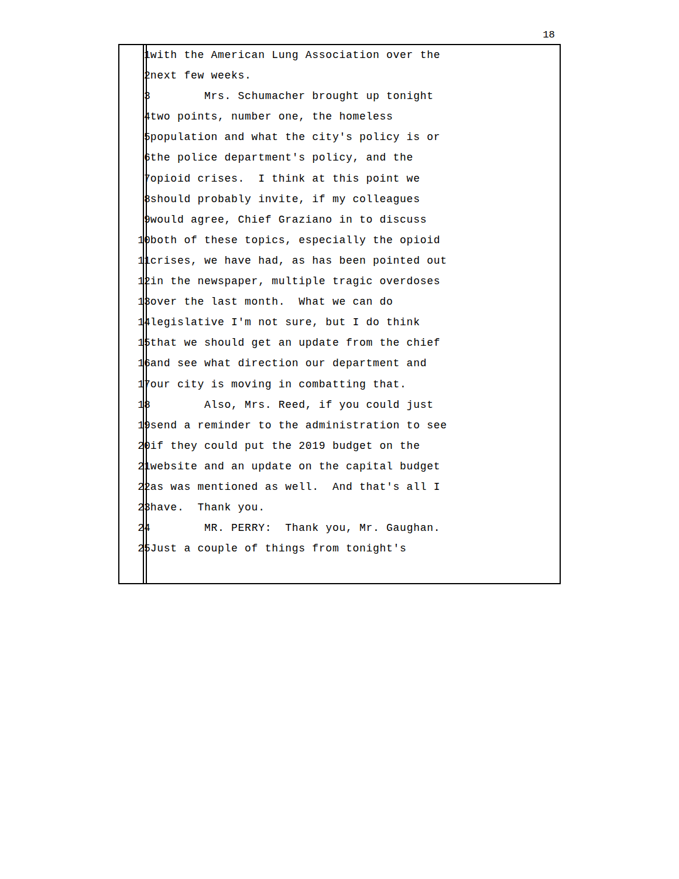18
| 1 | with the American Lung Association over the |
| 2 | next few weeks. |
| 3 | Mrs. Schumacher brought up tonight |
| 4 | two points, number one, the homeless |
| 5 | population and what the city's policy is or |
| 6 | the police department's policy, and the |
| 7 | opioid crises. I think at this point we |
| 8 | should probably invite, if my colleagues |
| 9 | would agree, Chief Graziano in to discuss |
| 10 | both of these topics, especially the opioid |
| 11 | crises, we have had, as has been pointed out |
| 12 | in the newspaper, multiple tragic overdoses |
| 13 | over the last month. What we can do |
| 14 | legislative I'm not sure, but I do think |
| 15 | that we should get an update from the chief |
| 16 | and see what direction our department and |
| 17 | our city is moving in combatting that. |
| 18 | Also, Mrs. Reed, if you could just |
| 19 | send a reminder to the administration to see |
| 20 | if they could put the 2019 budget on the |
| 21 | website and an update on the capital budget |
| 22 | as was mentioned as well. And that's all I |
| 23 | have. Thank you. |
| 24 | MR. PERRY: Thank you, Mr. Gaughan. |
| 25 | Just a couple of things from tonight's |